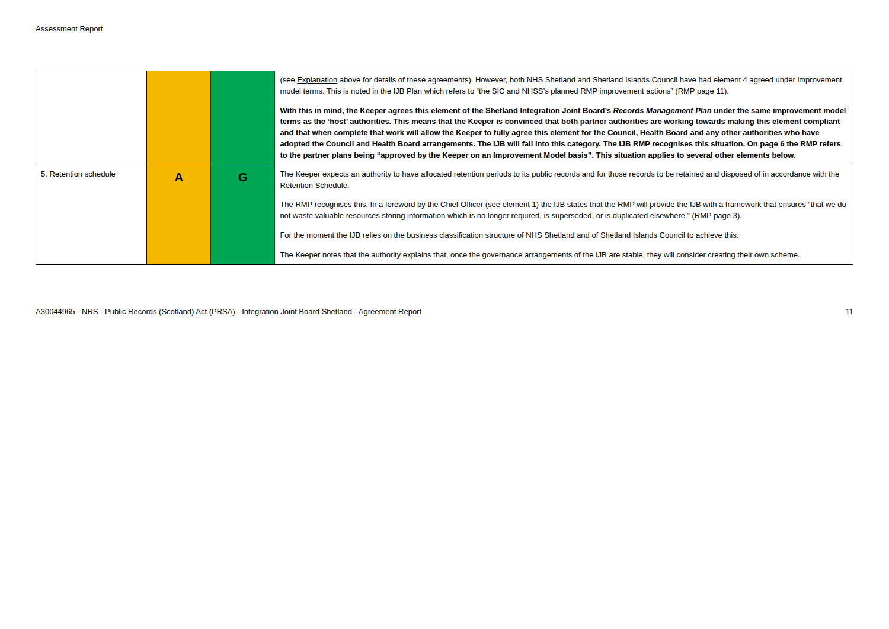Assessment Report
| | | | (see Explanation above for details of these agreements). However, both NHS Shetland and Shetland Islands Council have had element 4 agreed under improvement model terms. This is noted in the IJB Plan which refers to “the SIC and NHSS’s planned RMP improvement actions” (RMP page 11). With this in mind, the Keeper agrees this element of the Shetland Integration Joint Board’s Records Management Plan under the same improvement model terms as the ‘host’ authorities. This means that the Keeper is convinced that both partner authorities are working towards making this element compliant and that when complete that work will allow the Keeper to fully agree this element for the Council, Health Board and any other authorities who have adopted the Council and Health Board arrangements. The IJB will fall into this category. The IJB RMP recognises this situation. On page 6 the RMP refers to the partner plans being “approved by the Keeper on an Improvement Model basis”. This situation applies to several other elements below. |
| 5. Retention schedule | A | G | The Keeper expects an authority to have allocated retention periods to its public records and for those records to be retained and disposed of in accordance with the Retention Schedule. The RMP recognises this. In a foreword by the Chief Officer (see element 1) the IJB states that the RMP will provide the IJB with a framework that ensures “that we do not waste valuable resources storing information which is no longer required, is superseded, or is duplicated elsewhere.” (RMP page 3). For the moment the IJB relies on the business classification structure of NHS Shetland and of Shetland Islands Council to achieve this. The Keeper notes that the authority explains that, once the governance arrangements of the IJB are stable, they will consider creating their own scheme. |
A30044965 - NRS - Public Records (Scotland) Act (PRSA) - Integration Joint Board Shetland - Agreement Report 11